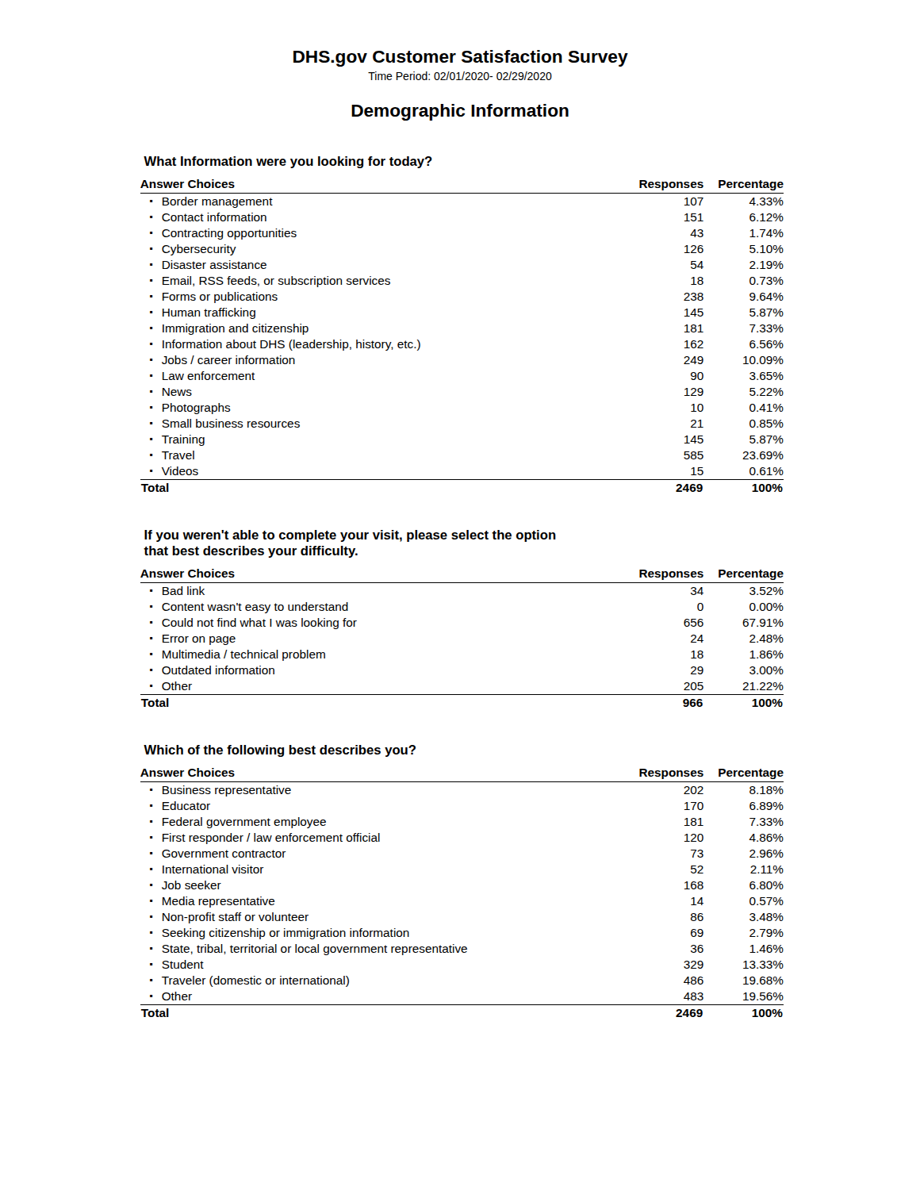DHS.gov Customer Satisfaction Survey
Time Period: 02/01/2020- 02/29/2020
Demographic Information
What Information were you looking for today?
| Answer Choices | Responses | Percentage |
| --- | --- | --- |
| Border management | 107 | 4.33% |
| Contact information | 151 | 6.12% |
| Contracting opportunities | 43 | 1.74% |
| Cybersecurity | 126 | 5.10% |
| Disaster assistance | 54 | 2.19% |
| Email, RSS feeds, or subscription services | 18 | 0.73% |
| Forms or publications | 238 | 9.64% |
| Human trafficking | 145 | 5.87% |
| Immigration and citizenship | 181 | 7.33% |
| Information about DHS (leadership, history, etc.) | 162 | 6.56% |
| Jobs / career information | 249 | 10.09% |
| Law enforcement | 90 | 3.65% |
| News | 129 | 5.22% |
| Photographs | 10 | 0.41% |
| Small business resources | 21 | 0.85% |
| Training | 145 | 5.87% |
| Travel | 585 | 23.69% |
| Videos | 15 | 0.61% |
| Total | 2469 | 100% |
If you weren't able to complete your visit, please select the option
that best describes your difficulty.
| Answer Choices | Responses | Percentage |
| --- | --- | --- |
| Bad link | 34 | 3.52% |
| Content wasn't easy to understand | 0 | 0.00% |
| Could not find what I was looking for | 656 | 67.91% |
| Error on page | 24 | 2.48% |
| Multimedia / technical problem | 18 | 1.86% |
| Outdated information | 29 | 3.00% |
| Other | 205 | 21.22% |
| Total | 966 | 100% |
Which of the following best describes you?
| Answer Choices | Responses | Percentage |
| --- | --- | --- |
| Business representative | 202 | 8.18% |
| Educator | 170 | 6.89% |
| Federal government employee | 181 | 7.33% |
| First responder / law enforcement official | 120 | 4.86% |
| Government contractor | 73 | 2.96% |
| International visitor | 52 | 2.11% |
| Job seeker | 168 | 6.80% |
| Media representative | 14 | 0.57% |
| Non-profit staff or volunteer | 86 | 3.48% |
| Seeking citizenship or immigration information | 69 | 2.79% |
| State, tribal, territorial or local government representative | 36 | 1.46% |
| Student | 329 | 13.33% |
| Traveler (domestic or international) | 486 | 19.68% |
| Other | 483 | 19.56% |
| Total | 2469 | 100% |